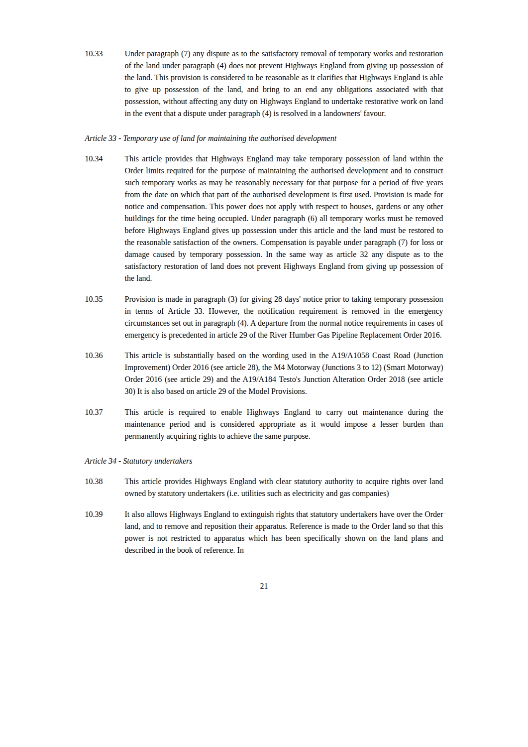10.33
Under paragraph (7) any dispute as to the satisfactory removal of temporary works and restoration of the land under paragraph (4) does not prevent Highways England from giving up possession of the land. This provision is considered to be reasonable as it clarifies that Highways England is able to give up possession of the land, and bring to an end any obligations associated with that possession, without affecting any duty on Highways England to undertake restorative work on land in the event that a dispute under paragraph (4) is resolved in a landowners' favour.
Article 33 - Temporary use of land for maintaining the authorised development
10.34
This article provides that Highways England may take temporary possession of land within the Order limits required for the purpose of maintaining the authorised development and to construct such temporary works as may be reasonably necessary for that purpose for a period of five years from the date on which that part of the authorised development is first used. Provision is made for notice and compensation. This power does not apply with respect to houses, gardens or any other buildings for the time being occupied. Under paragraph (6) all temporary works must be removed before Highways England gives up possession under this article and the land must be restored to the reasonable satisfaction of the owners. Compensation is payable under paragraph (7) for loss or damage caused by temporary possession. In the same way as article 32 any dispute as to the satisfactory restoration of land does not prevent Highways England from giving up possession of the land.
10.35
Provision is made in paragraph (3) for giving 28 days' notice prior to taking temporary possession in terms of Article 33. However, the notification requirement is removed in the emergency circumstances set out in paragraph (4). A departure from the normal notice requirements in cases of emergency is precedented in article 29 of the River Humber Gas Pipeline Replacement Order 2016.
10.36
This article is substantially based on the wording used in the A19/A1058 Coast Road (Junction Improvement) Order 2016 (see article 28), the M4 Motorway (Junctions 3 to 12) (Smart Motorway) Order 2016 (see article 29) and the A19/A184 Testo's Junction Alteration Order 2018 (see article 30) It is also based on article 29 of the Model Provisions.
10.37
This article is required to enable Highways England to carry out maintenance during the maintenance period and is considered appropriate as it would impose a lesser burden than permanently acquiring rights to achieve the same purpose.
Article 34 - Statutory undertakers
10.38
This article provides Highways England with clear statutory authority to acquire rights over land owned by statutory undertakers (i.e. utilities such as electricity and gas companies)
10.39
It also allows Highways England to extinguish rights that statutory undertakers have over the Order land, and to remove and reposition their apparatus. Reference is made to the Order land so that this power is not restricted to apparatus which has been specifically shown on the land plans and described in the book of reference. In
21